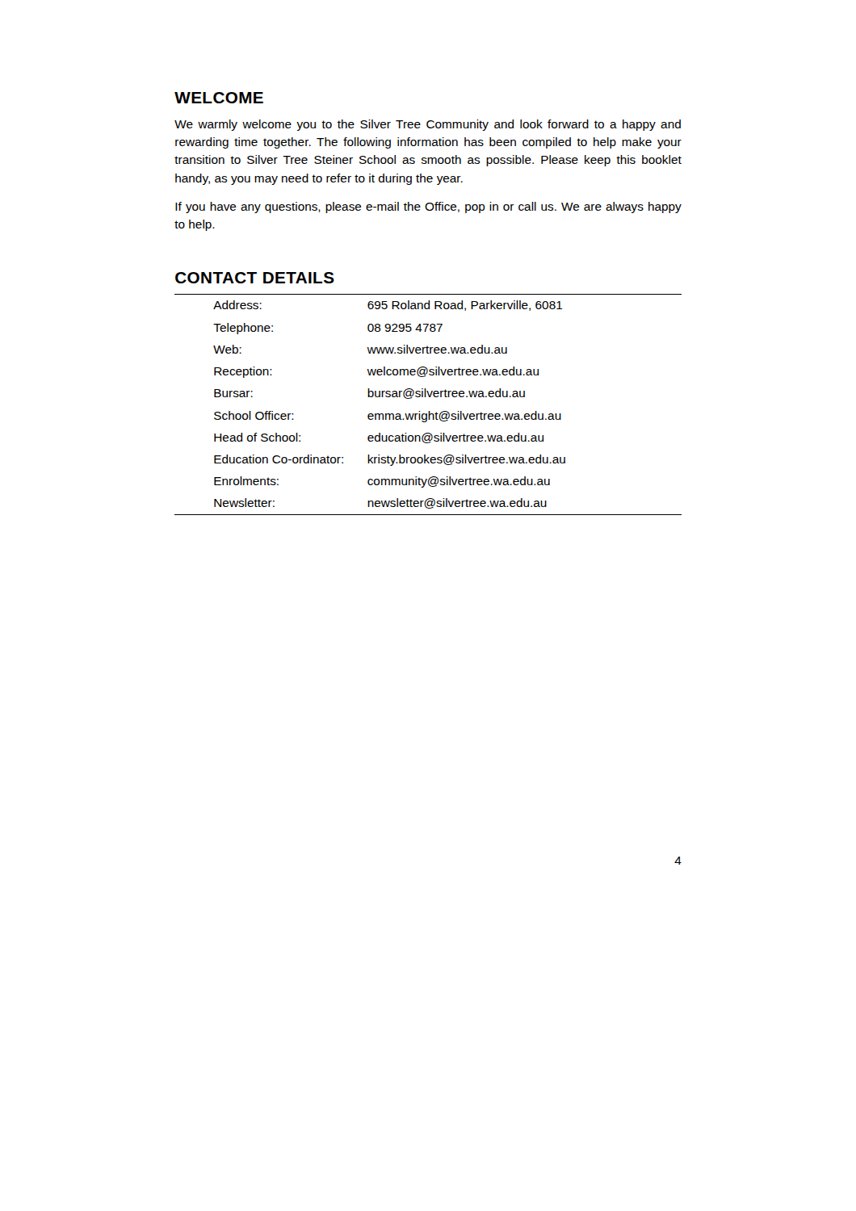Welcome
We warmly welcome you to the Silver Tree Community and look forward to a happy and rewarding time together. The following information has been compiled to help make your transition to Silver Tree Steiner School as smooth as possible. Please keep this booklet handy, as you may need to refer to it during the year.
If you have any questions, please e-mail the Office, pop in or call us. We are always happy to help.
Contact Details
| Address: | 695 Roland Road, Parkerville, 6081 |
| Telephone: | 08 9295 4787 |
| Web: | www.silvertree.wa.edu.au |
| Reception: | welcome@silvertree.wa.edu.au |
| Bursar: | bursar@silvertree.wa.edu.au |
| School Officer: | emma.wright@silvertree.wa.edu.au |
| Head of School: | education@silvertree.wa.edu.au |
| Education Co-ordinator: | kristy.brookes@silvertree.wa.edu.au |
| Enrolments: | community@silvertree.wa.edu.au |
| Newsletter: | newsletter@silvertree.wa.edu.au |
4